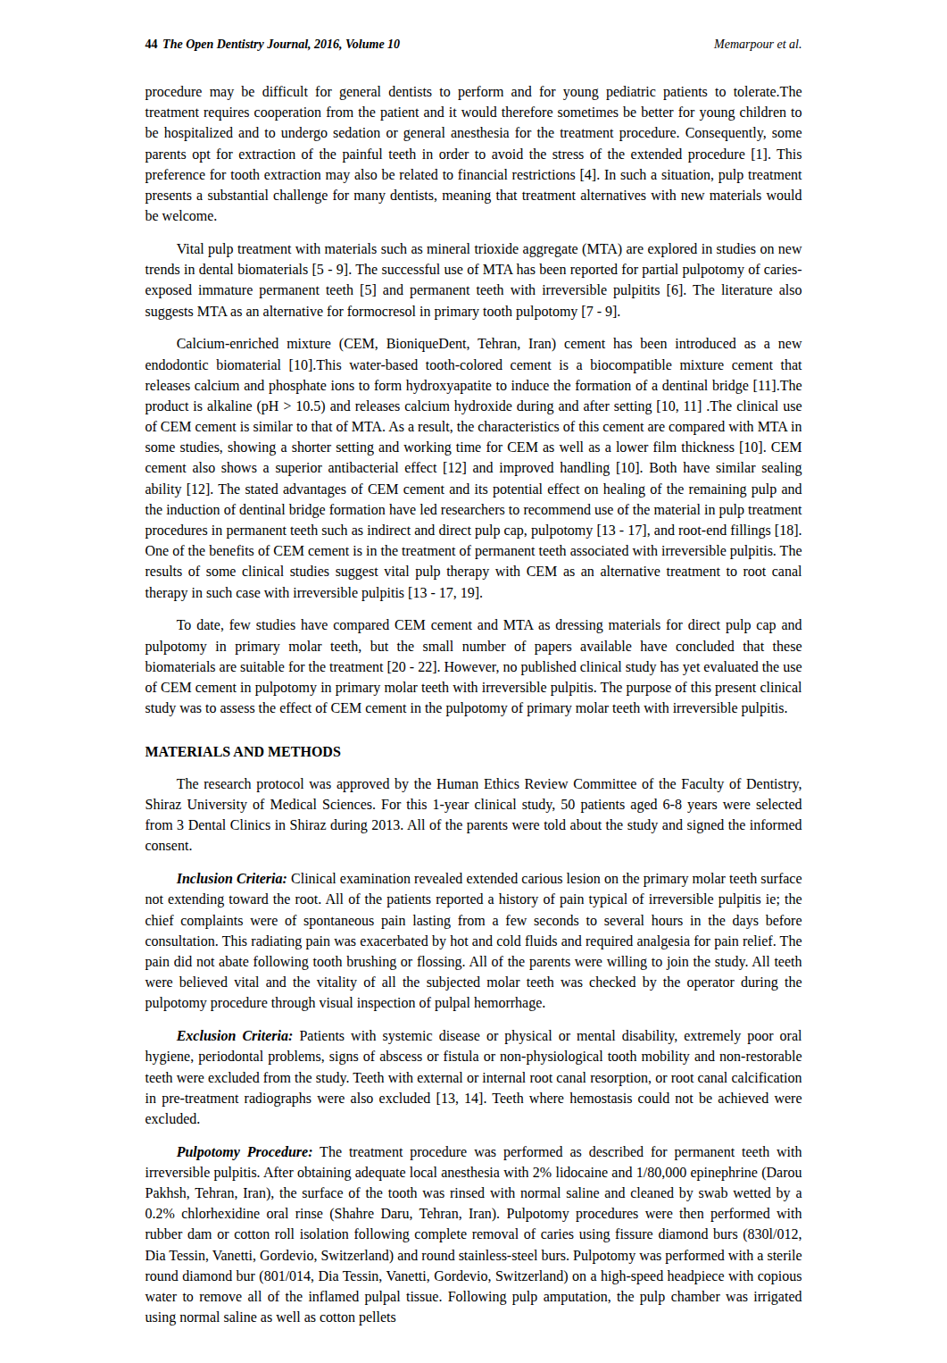44 The Open Dentistry Journal, 2016, Volume 10
Memarpour et al.
procedure may be difficult for general dentists to perform and for young pediatric patients to tolerate.The treatment requires cooperation from the patient and it would therefore sometimes be better for young children to be hospitalized and to undergo sedation or general anesthesia for the treatment procedure. Consequently, some parents opt for extraction of the painful teeth in order to avoid the stress of the extended procedure [1]. This preference for tooth extraction may also be related to financial restrictions [4]. In such a situation, pulp treatment presents a substantial challenge for many dentists, meaning that treatment alternatives with new materials would be welcome.
Vital pulp treatment with materials such as mineral trioxide aggregate (MTA) are explored in studies on new trends in dental biomaterials [5 - 9]. The successful use of MTA has been reported for partial pulpotomy of caries-exposed immature permanent teeth [5] and permanent teeth with irreversible pulpitits [6]. The literature also suggests MTA as an alternative for formocresol in primary tooth pulpotomy [7 - 9].
Calcium-enriched mixture (CEM, BioniqueDent, Tehran, Iran) cement has been introduced as a new endodontic biomaterial [10].This water-based tooth-colored cement is a biocompatible mixture cement that releases calcium and phosphate ions to form hydroxyapatite to induce the formation of a dentinal bridge [11].The product is alkaline (pH > 10.5) and releases calcium hydroxide during and after setting [10, 11] .The clinical use of CEM cement is similar to that of MTA. As a result, the characteristics of this cement are compared with MTA in some studies, showing a shorter setting and working time for CEM as well as a lower film thickness [10]. CEM cement also shows a superior antibacterial effect [12] and improved handling [10]. Both have similar sealing ability [12]. The stated advantages of CEM cement and its potential effect on healing of the remaining pulp and the induction of dentinal bridge formation have led researchers to recommend use of the material in pulp treatment procedures in permanent teeth such as indirect and direct pulp cap, pulpotomy [13 - 17], and root-end fillings [18]. One of the benefits of CEM cement is in the treatment of permanent teeth associated with irreversible pulpitis. The results of some clinical studies suggest vital pulp therapy with CEM as an alternative treatment to root canal therapy in such case with irreversible pulpitis [13 - 17, 19].
To date, few studies have compared CEM cement and MTA as dressing materials for direct pulp cap and pulpotomy in primary molar teeth, but the small number of papers available have concluded that these biomaterials are suitable for the treatment [20 - 22]. However, no published clinical study has yet evaluated the use of CEM cement in pulpotomy in primary molar teeth with irreversible pulpitis. The purpose of this present clinical study was to assess the effect of CEM cement in the pulpotomy of primary molar teeth with irreversible pulpitis.
Materials and Methods
The research protocol was approved by the Human Ethics Review Committee of the Faculty of Dentistry, Shiraz University of Medical Sciences. For this 1-year clinical study, 50 patients aged 6-8 years were selected from 3 Dental Clinics in Shiraz during 2013. All of the parents were told about the study and signed the informed consent.
Inclusion Criteria: Clinical examination revealed extended carious lesion on the primary molar teeth surface not extending toward the root. All of the patients reported a history of pain typical of irreversible pulpitis ie; the chief complaints were of spontaneous pain lasting from a few seconds to several hours in the days before consultation. This radiating pain was exacerbated by hot and cold fluids and required analgesia for pain relief. The pain did not abate following tooth brushing or flossing. All of the parents were willing to join the study. All teeth were believed vital and the vitality of all the subjected molar teeth was checked by the operator during the pulpotomy procedure through visual inspection of pulpal hemorrhage.
Exclusion Criteria: Patients with systemic disease or physical or mental disability, extremely poor oral hygiene, periodontal problems, signs of abscess or fistula or non-physiological tooth mobility and non-restorable teeth were excluded from the study. Teeth with external or internal root canal resorption, or root canal calcification in pre-treatment radiographs were also excluded [13, 14]. Teeth where hemostasis could not be achieved were excluded.
Pulpotomy Procedure: The treatment procedure was performed as described for permanent teeth with irreversible pulpitis. After obtaining adequate local anesthesia with 2% lidocaine and 1/80,000 epinephrine (Darou Pakhsh, Tehran, Iran), the surface of the tooth was rinsed with normal saline and cleaned by swab wetted by a 0.2% chlorhexidine oral rinse (Shahre Daru, Tehran, Iran). Pulpotomy procedures were then performed with rubber dam or cotton roll isolation following complete removal of caries using fissure diamond burs (830l/012, Dia Tessin, Vanetti, Gordevio, Switzerland) and round stainless-steel burs. Pulpotomy was performed with a sterile round diamond bur (801/014, Dia Tessin, Vanetti, Gordevio, Switzerland) on a high-speed headpiece with copious water to remove all of the inflamed pulpal tissue. Following pulp amputation, the pulp chamber was irrigated using normal saline as well as cotton pellets